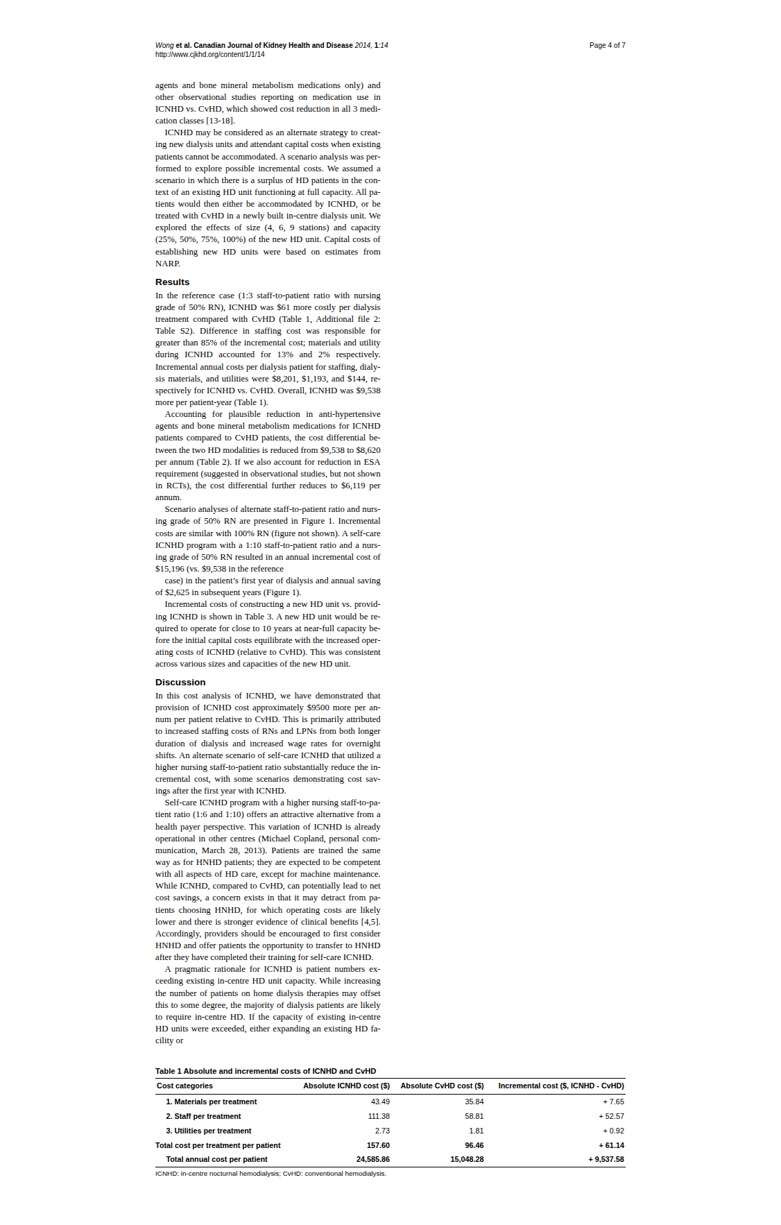Wong et al. Canadian Journal of Kidney Health and Disease 2014, 1:14
http://www.cjkhd.org/content/1/1/14
Page 4 of 7
agents and bone mineral metabolism medications only) and other observational studies reporting on medication use in ICNHD vs. CvHD, which showed cost reduction in all 3 medication classes [13-18].
ICNHD may be considered as an alternate strategy to creating new dialysis units and attendant capital costs when existing patients cannot be accommodated. A scenario analysis was performed to explore possible incremental costs. We assumed a scenario in which there is a surplus of HD patients in the context of an existing HD unit functioning at full capacity. All patients would then either be accommodated by ICNHD, or be treated with CvHD in a newly built in-centre dialysis unit. We explored the effects of size (4, 6, 9 stations) and capacity (25%, 50%, 75%, 100%) of the new HD unit. Capital costs of establishing new HD units were based on estimates from NARP.
Results
In the reference case (1:3 staff-to-patient ratio with nursing grade of 50% RN), ICNHD was $61 more costly per dialysis treatment compared with CvHD (Table 1, Additional file 2: Table S2). Difference in staffing cost was responsible for greater than 85% of the incremental cost; materials and utility during ICNHD accounted for 13% and 2% respectively. Incremental annual costs per dialysis patient for staffing, dialysis materials, and utilities were $8,201, $1,193, and $144, respectively for ICNHD vs. CvHD. Overall, ICNHD was $9,538 more per patient-year (Table 1).
Accounting for plausible reduction in anti-hypertensive agents and bone mineral metabolism medications for ICNHD patients compared to CvHD patients, the cost differential between the two HD modalities is reduced from $9,538 to $8,620 per annum (Table 2). If we also account for reduction in ESA requirement (suggested in observational studies, but not shown in RCTs), the cost differential further reduces to $6,119 per annum.
Scenario analyses of alternate staff-to-patient ratio and nursing grade of 50% RN are presented in Figure 1. Incremental costs are similar with 100% RN (figure not shown). A self-care ICNHD program with a 1:10 staff-to-patient ratio and a nursing grade of 50% RN resulted in an annual incremental cost of $15,196 (vs. $9,538 in the reference
case) in the patient’s first year of dialysis and annual saving of $2,625 in subsequent years (Figure 1).
Incremental costs of constructing a new HD unit vs. providing ICNHD is shown in Table 3. A new HD unit would be required to operate for close to 10 years at near-full capacity before the initial capital costs equilibrate with the increased operating costs of ICNHD (relative to CvHD). This was consistent across various sizes and capacities of the new HD unit.
Discussion
In this cost analysis of ICNHD, we have demonstrated that provision of ICNHD cost approximately $9500 more per annum per patient relative to CvHD. This is primarily attributed to increased staffing costs of RNs and LPNs from both longer duration of dialysis and increased wage rates for overnight shifts. An alternate scenario of self-care ICNHD that utilized a higher nursing staff-to-patient ratio substantially reduce the incremental cost, with some scenarios demonstrating cost savings after the first year with ICNHD.
Self-care ICNHD program with a higher nursing staff-to-patient ratio (1:6 and 1:10) offers an attractive alternative from a health payer perspective. This variation of ICNHD is already operational in other centres (Michael Copland, personal communication, March 28, 2013). Patients are trained the same way as for HNHD patients; they are expected to be competent with all aspects of HD care, except for machine maintenance. While ICNHD, compared to CvHD, can potentially lead to net cost savings, a concern exists in that it may detract from patients choosing HNHD, for which operating costs are likely lower and there is stronger evidence of clinical benefits [4,5]. Accordingly, providers should be encouraged to first consider HNHD and offer patients the opportunity to transfer to HNHD after they have completed their training for self-care ICNHD.
A pragmatic rationale for ICNHD is patient numbers exceeding existing in-centre HD unit capacity. While increasing the number of patients on home dialysis therapies may offset this to some degree, the majority of dialysis patients are likely to require in-centre HD. If the capacity of existing in-centre HD units were exceeded, either expanding an existing HD facility or
Table 1 Absolute and incremental costs of ICNHD and CvHD
| Cost categories | Absolute ICNHD cost ($) | Absolute CvHD cost ($) | Incremental cost ($, ICNHD - CvHD) |
| --- | --- | --- | --- |
| 1. Materials per treatment | 43.49 | 35.84 | + 7.65 |
| 2. Staff per treatment | 111.38 | 58.81 | + 52.57 |
| 3. Utilities per treatment | 2.73 | 1.81 | + 0.92 |
| Total cost per treatment per patient | 157.60 | 96.46 | + 61.14 |
| Total annual cost per patient | 24,585.86 | 15,048.28 | + 9,537.58 |
ICNHD: in-centre nocturnal hemodialysis; CvHD: conventional hemodialysis.